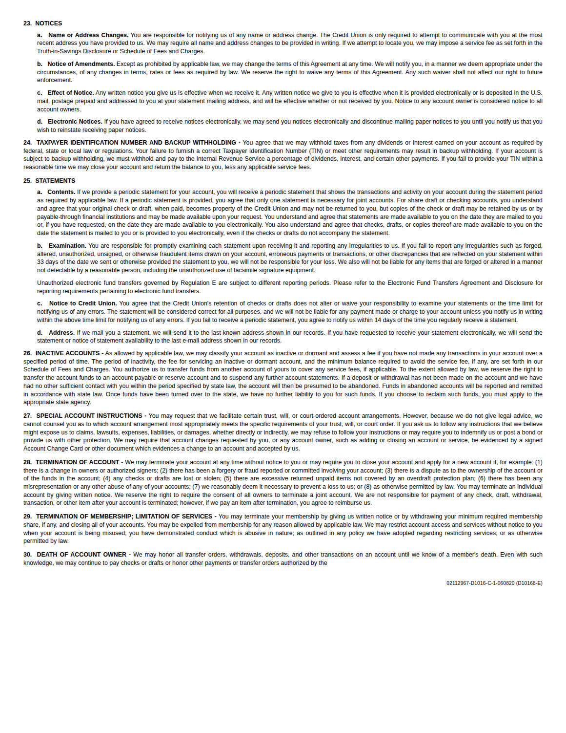23. NOTICES
a. Name or Address Changes. You are responsible for notifying us of any name or address change. The Credit Union is only required to attempt to communicate with you at the most recent address you have provided to us. We may require all name and address changes to be provided in writing. If we attempt to locate you, we may impose a service fee as set forth in the Truth-in-Savings Disclosure or Schedule of Fees and Charges.
b. Notice of Amendments. Except as prohibited by applicable law, we may change the terms of this Agreement at any time. We will notify you, in a manner we deem appropriate under the circumstances, of any changes in terms, rates or fees as required by law. We reserve the right to waive any terms of this Agreement. Any such waiver shall not affect our right to future enforcement.
c. Effect of Notice. Any written notice you give us is effective when we receive it. Any written notice we give to you is effective when it is provided electronically or is deposited in the U.S. mail, postage prepaid and addressed to you at your statement mailing address, and will be effective whether or not received by you. Notice to any account owner is considered notice to all account owners.
d. Electronic Notices. If you have agreed to receive notices electronically, we may send you notices electronically and discontinue mailing paper notices to you until you notify us that you wish to reinstate receiving paper notices.
24. TAXPAYER IDENTIFICATION NUMBER AND BACKUP WITHHOLDING - You agree that we may withhold taxes from any dividends or interest earned on your account as required by federal, state or local law or regulations. Your failure to furnish a correct Taxpayer Identification Number (TIN) or meet other requirements may result in backup withholding. If your account is subject to backup withholding, we must withhold and pay to the Internal Revenue Service a percentage of dividends, interest, and certain other payments. If you fail to provide your TIN within a reasonable time we may close your account and return the balance to you, less any applicable service fees.
25. STATEMENTS
a. Contents. If we provide a periodic statement for your account, you will receive a periodic statement that shows the transactions and activity on your account during the statement period as required by applicable law. If a periodic statement is provided, you agree that only one statement is necessary for joint accounts. For share draft or checking accounts, you understand and agree that your original check or draft, when paid, becomes property of the Credit Union and may not be returned to you, but copies of the check or draft may be retained by us or by payable-through financial institutions and may be made available upon your request. You understand and agree that statements are made available to you on the date they are mailed to you or, if you have requested, on the date they are made available to you electronically. You also understand and agree that checks, drafts, or copies thereof are made available to you on the date the statement is mailed to you or is provided to you electronically, even if the checks or drafts do not accompany the statement.
b. Examination. You are responsible for promptly examining each statement upon receiving it and reporting any irregularities to us. If you fail to report any irregularities such as forged, altered, unauthorized, unsigned, or otherwise fraudulent items drawn on your account, erroneous payments or transactions, or other discrepancies that are reflected on your statement within 33 days of the date we sent or otherwise provided the statement to you, we will not be responsible for your loss. We also will not be liable for any items that are forged or altered in a manner not detectable by a reasonable person, including the unauthorized use of facsimile signature equipment.
Unauthorized electronic fund transfers governed by Regulation E are subject to different reporting periods. Please refer to the Electronic Fund Transfers Agreement and Disclosure for reporting requirements pertaining to electronic fund transfers.
c. Notice to Credit Union. You agree that the Credit Union's retention of checks or drafts does not alter or waive your responsibility to examine your statements or the time limit for notifying us of any errors. The statement will be considered correct for all purposes, and we will not be liable for any payment made or charge to your account unless you notify us in writing within the above time limit for notifying us of any errors. If you fail to receive a periodic statement, you agree to notify us within 14 days of the time you regularly receive a statement.
d. Address. If we mail you a statement, we will send it to the last known address shown in our records. If you have requested to receive your statement electronically, we will send the statement or notice of statement availability to the last e-mail address shown in our records.
26. INACTIVE ACCOUNTS - As allowed by applicable law, we may classify your account as inactive or dormant and assess a fee if you have not made any transactions in your account over a specified period of time. The period of inactivity, the fee for servicing an inactive or dormant account, and the minimum balance required to avoid the service fee, if any, are set forth in our Schedule of Fees and Charges. You authorize us to transfer funds from another account of yours to cover any service fees, if applicable. To the extent allowed by law, we reserve the right to transfer the account funds to an account payable or reserve account and to suspend any further account statements. If a deposit or withdrawal has not been made on the account and we have had no other sufficient contact with you within the period specified by state law, the account will then be presumed to be abandoned. Funds in abandoned accounts will be reported and remitted in accordance with state law. Once funds have been turned over to the state, we have no further liability to you for such funds. If you choose to reclaim such funds, you must apply to the appropriate state agency.
27. SPECIAL ACCOUNT INSTRUCTIONS - You may request that we facilitate certain trust, will, or court-ordered account arrangements. However, because we do not give legal advice, we cannot counsel you as to which account arrangement most appropriately meets the specific requirements of your trust, will, or court order. If you ask us to follow any instructions that we believe might expose us to claims, lawsuits, expenses, liabilities, or damages, whether directly or indirectly, we may refuse to follow your instructions or may require you to indemnify us or post a bond or provide us with other protection. We may require that account changes requested by you, or any account owner, such as adding or closing an account or service, be evidenced by a signed Account Change Card or other document which evidences a change to an account and accepted by us.
28. TERMINATION OF ACCOUNT - We may terminate your account at any time without notice to you or may require you to close your account and apply for a new account if, for example: (1) there is a change in owners or authorized signers; (2) there has been a forgery or fraud reported or committed involving your account; (3) there is a dispute as to the ownership of the account or of the funds in the account; (4) any checks or drafts are lost or stolen; (5) there are excessive returned unpaid items not covered by an overdraft protection plan; (6) there has been any misrepresentation or any other abuse of any of your accounts; (7) we reasonably deem it necessary to prevent a loss to us; or (8) as otherwise permitted by law. You may terminate an individual account by giving written notice. We reserve the right to require the consent of all owners to terminate a joint account. We are not responsible for payment of any check, draft, withdrawal, transaction, or other item after your account is terminated; however, if we pay an item after termination, you agree to reimburse us.
29. TERMINATION OF MEMBERSHIP; LIMITATION OF SERVICES - You may terminate your membership by giving us written notice or by withdrawing your minimum required membership share, if any, and closing all of your accounts. You may be expelled from membership for any reason allowed by applicable law. We may restrict account access and services without notice to you when your account is being misused; you have demonstrated conduct which is abusive in nature; as outlined in any policy we have adopted regarding restricting services; or as otherwise permitted by law.
30. DEATH OF ACCOUNT OWNER - We may honor all transfer orders, withdrawals, deposits, and other transactions on an account until we know of a member's death. Even with such knowledge, we may continue to pay checks or drafts or honor other payments or transfer orders authorized by the
02112967-D1016-C-1-060820 (D10168-E)